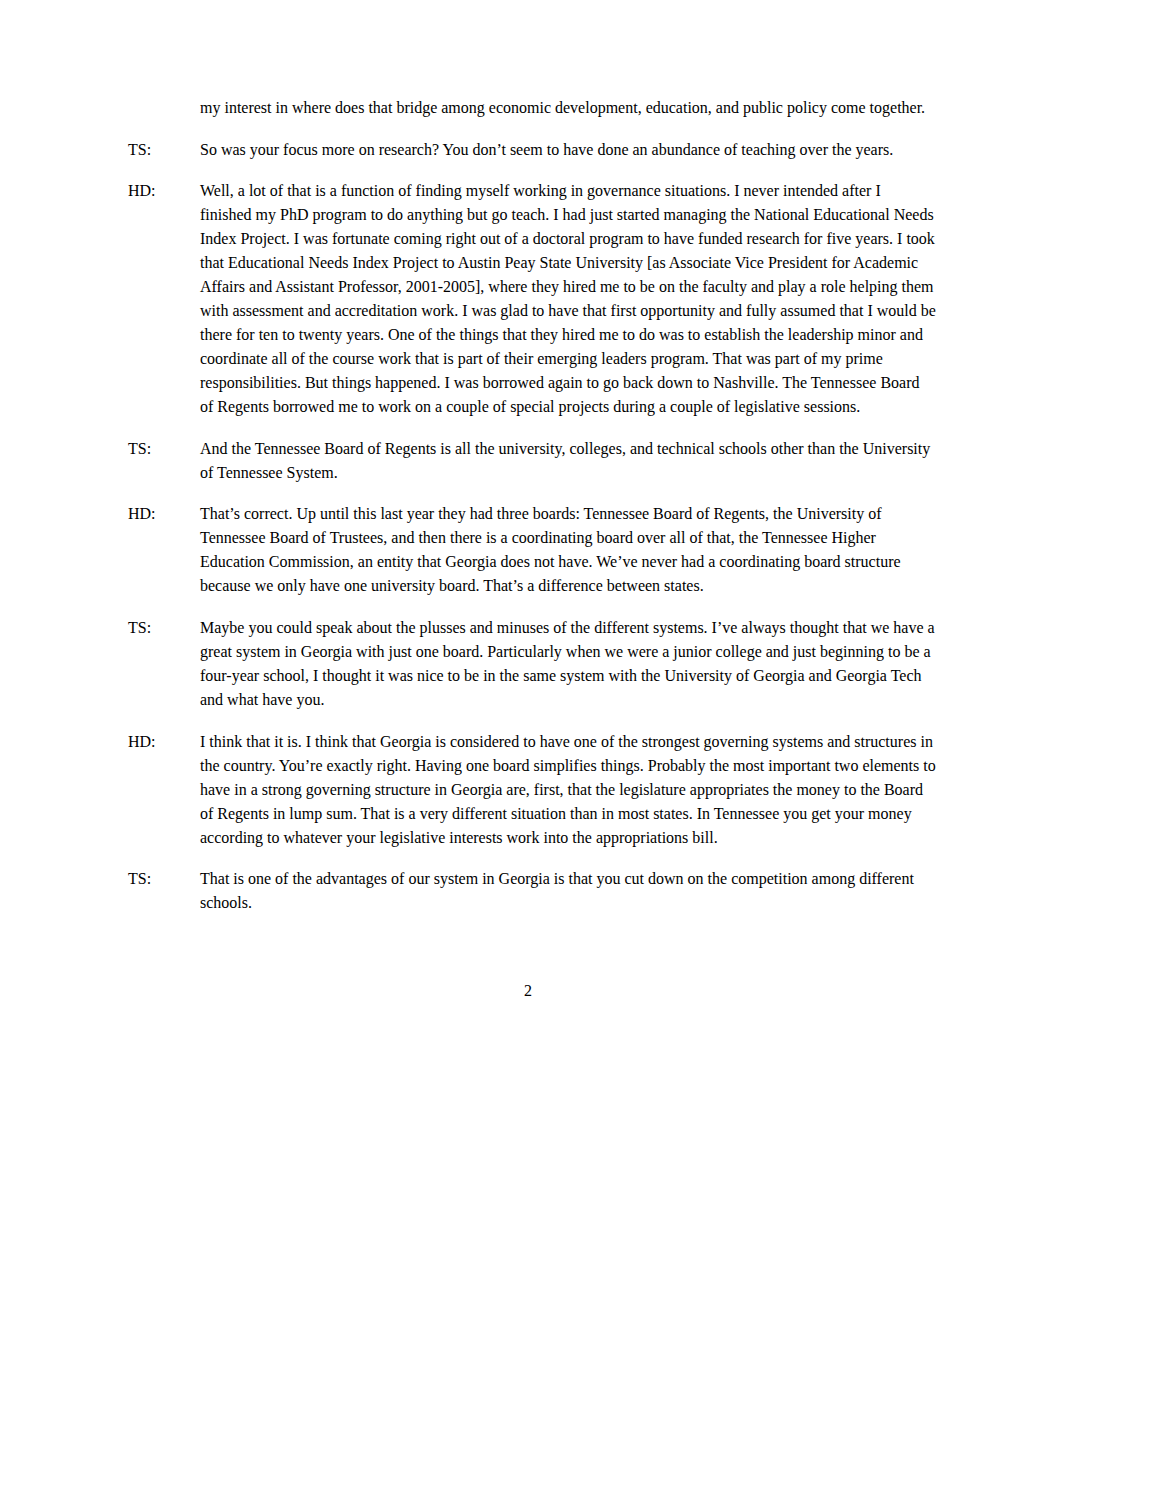my interest in where does that bridge among economic development, education, and public policy come together.
TS:
So was your focus more on research? You don’t seem to have done an abundance of teaching over the years.
HD:
Well, a lot of that is a function of finding myself working in governance situations. I never intended after I finished my PhD program to do anything but go teach. I had just started managing the National Educational Needs Index Project. I was fortunate coming right out of a doctoral program to have funded research for five years. I took that Educational Needs Index Project to Austin Peay State University [as Associate Vice President for Academic Affairs and Assistant Professor, 2001-2005], where they hired me to be on the faculty and play a role helping them with assessment and accreditation work. I was glad to have that first opportunity and fully assumed that I would be there for ten to twenty years. One of the things that they hired me to do was to establish the leadership minor and coordinate all of the course work that is part of their emerging leaders program. That was part of my prime responsibilities. But things happened. I was borrowed again to go back down to Nashville. The Tennessee Board of Regents borrowed me to work on a couple of special projects during a couple of legislative sessions.
TS:
And the Tennessee Board of Regents is all the university, colleges, and technical schools other than the University of Tennessee System.
HD:
That’s correct. Up until this last year they had three boards: Tennessee Board of Regents, the University of Tennessee Board of Trustees, and then there is a coordinating board over all of that, the Tennessee Higher Education Commission, an entity that Georgia does not have. We’ve never had a coordinating board structure because we only have one university board. That’s a difference between states.
TS:
Maybe you could speak about the plusses and minuses of the different systems. I’ve always thought that we have a great system in Georgia with just one board. Particularly when we were a junior college and just beginning to be a four-year school, I thought it was nice to be in the same system with the University of Georgia and Georgia Tech and what have you.
HD:
I think that it is. I think that Georgia is considered to have one of the strongest governing systems and structures in the country. You’re exactly right. Having one board simplifies things. Probably the most important two elements to have in a strong governing structure in Georgia are, first, that the legislature appropriates the money to the Board of Regents in lump sum. That is a very different situation than in most states. In Tennessee you get your money according to whatever your legislative interests work into the appropriations bill.
TS:
That is one of the advantages of our system in Georgia is that you cut down on the competition among different schools.
2